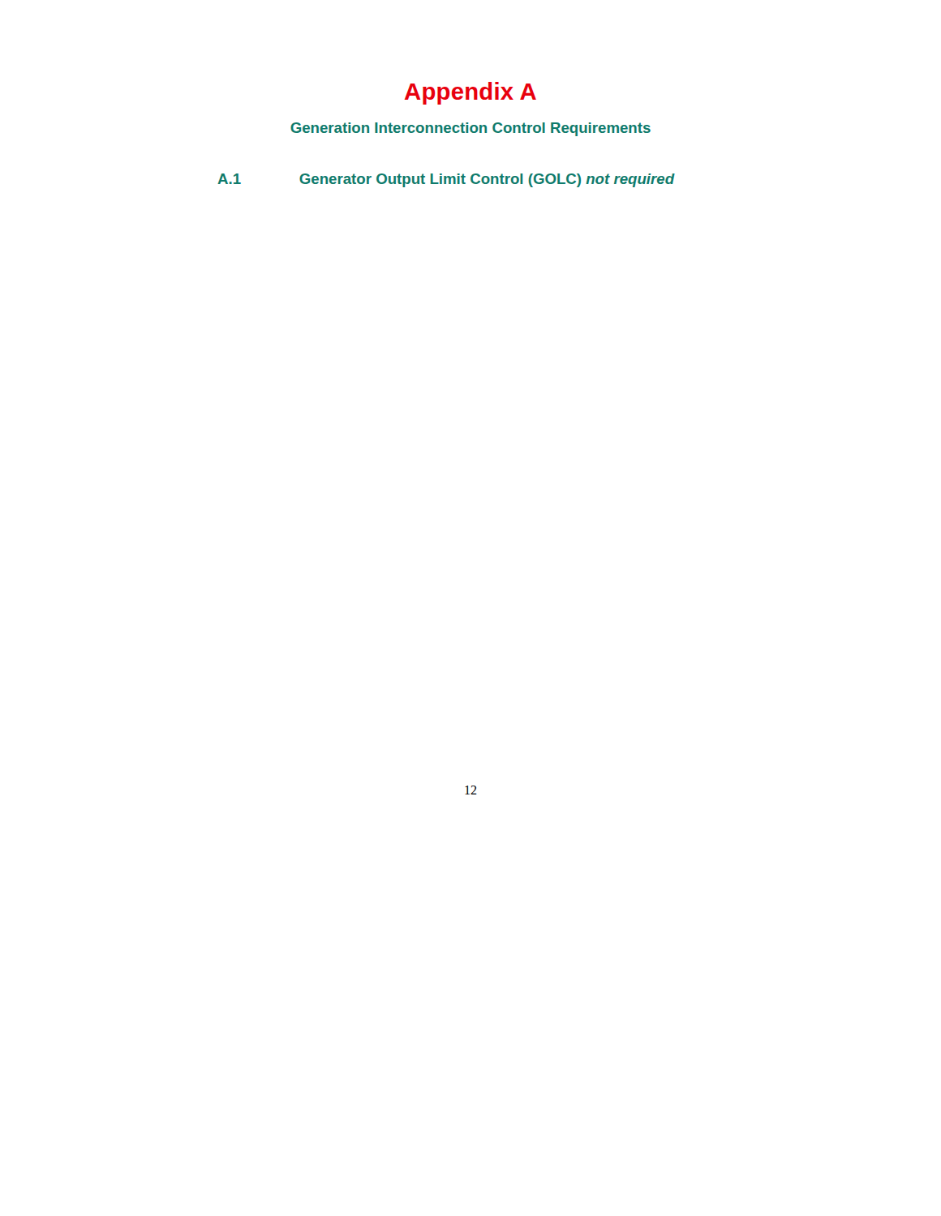Appendix A
Generation Interconnection Control Requirements
A.1 Generator Output Limit Control (GOLC) not required
12